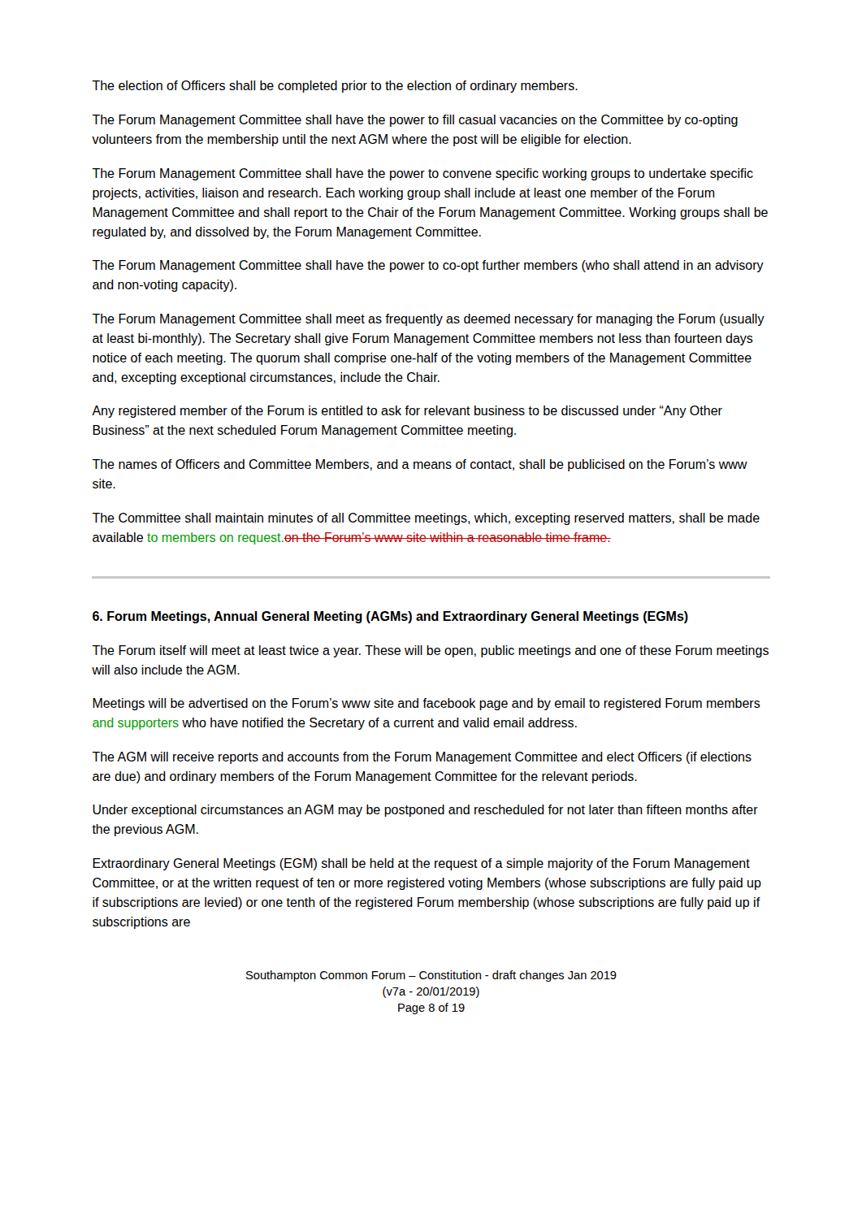The election of Officers shall be completed prior to the election of ordinary members.
The Forum Management Committee shall have the power to fill casual vacancies on the Committee by co-opting volunteers from the membership until the next AGM where the post will be eligible for election.
The Forum Management Committee shall have the power to convene specific working groups to undertake specific projects, activities, liaison and research. Each working group shall include at least one member of the Forum Management Committee and shall report to the Chair of the Forum Management Committee. Working groups shall be regulated by, and dissolved by, the Forum Management Committee.
The Forum Management Committee shall have the power to co-opt further members (who shall attend in an advisory and non-voting capacity).
The Forum Management Committee shall meet as frequently as deemed necessary for managing the Forum (usually at least bi-monthly). The Secretary shall give Forum Management Committee members not less than fourteen days notice of each meeting. The quorum shall comprise one-half of the voting members of the Management Committee and, excepting exceptional circumstances, include the Chair.
Any registered member of the Forum is entitled to ask for relevant business to be discussed under “Any Other Business” at the next scheduled Forum Management Committee meeting.
The names of Officers and Committee Members, and a means of contact, shall be publicised on the Forum’s www site.
The Committee shall maintain minutes of all Committee meetings, which, excepting reserved matters, shall be made available to members on request. on the Forum’s www site within a reasonable time frame.
6. Forum Meetings, Annual General Meeting (AGMs) and Extraordinary General Meetings (EGMs)
The Forum itself will meet at least twice a year. These will be open, public meetings and one of these Forum meetings will also include the AGM.
Meetings will be advertised on the Forum’s www site and facebook page and by email to registered Forum members and supporters who have notified the Secretary of a current and valid email address.
The AGM will receive reports and accounts from the Forum Management Committee and elect Officers (if elections are due) and ordinary members of the Forum Management Committee for the relevant periods.
Under exceptional circumstances an AGM may be postponed and rescheduled for not later than fifteen months after the previous AGM.
Extraordinary General Meetings (EGM) shall be held at the request of a simple majority of the Forum Management Committee, or at the written request of ten or more registered voting Members (whose subscriptions are fully paid up if subscriptions are levied) or one tenth of the registered Forum membership (whose subscriptions are fully paid up if subscriptions are
Southampton Common Forum – Constitution - draft changes Jan 2019
(v7a - 20/01/2019)
Page 8 of 19